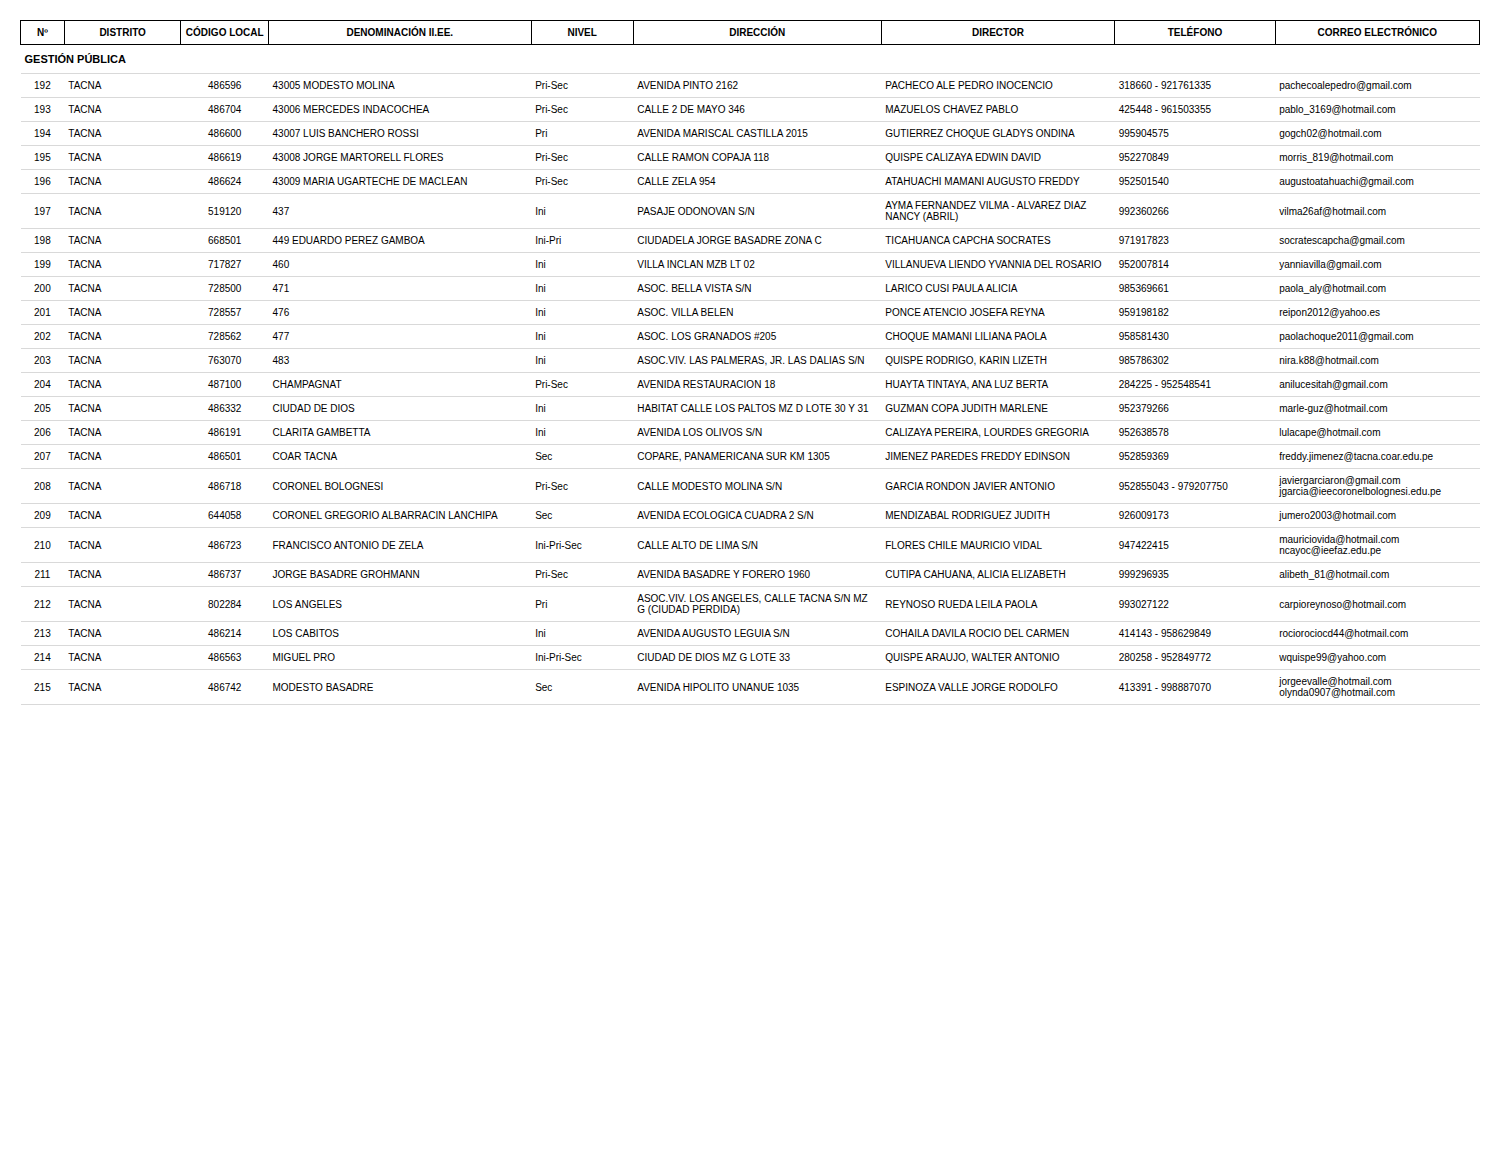| Nº | DISTRITO | CÓDIGO LOCAL | DENOMINACIÓN II.EE. | NIVEL | DIRECCIÓN | DIRECTOR | TELÉFONO | CORREO ELECTRÓNICO |
| --- | --- | --- | --- | --- | --- | --- | --- | --- |
| GESTIÓN PÚBLICA |
| 192 | TACNA | 486596 | 43005 MODESTO MOLINA | Pri-Sec | AVENIDA PINTO 2162 | PACHECO ALE PEDRO INOCENCIO | 318660 - 921761335 | pachecoalepedro@gmail.com |
| 193 | TACNA | 486704 | 43006 MERCEDES INDACOCHEA | Pri-Sec | CALLE 2 DE MAYO 346 | MAZUELOS CHAVEZ PABLO | 425448 - 961503355 | pablo_3169@hotmail.com |
| 194 | TACNA | 486600 | 43007 LUIS BANCHERO ROSSI | Pri | AVENIDA MARISCAL CASTILLA 2015 | GUTIERREZ CHOQUE GLADYS ONDINA | 995904575 | gogch02@hotmail.com |
| 195 | TACNA | 486619 | 43008 JORGE MARTORELL FLORES | Pri-Sec | CALLE RAMON COPAJA 118 | QUISPE CALIZAYA EDWIN DAVID | 952270849 | morris_819@hotmail.com |
| 196 | TACNA | 486624 | 43009 MARIA UGARTECHE DE MACLEAN | Pri-Sec | CALLE ZELA 954 | ATAHUACHI MAMANI AUGUSTO FREDDY | 952501540 | augustoatahuachi@gmail.com |
| 197 | TACNA | 519120 | 437 | Ini | PASAJE ODONOVAN S/N | AYMA FERNANDEZ VILMA - ALVAREZ DIAZ NANCY (ABRIL) | 992360266 | vilma26af@hotmail.com |
| 198 | TACNA | 668501 | 449 EDUARDO PEREZ GAMBOA | Ini-Pri | CIUDADELA JORGE BASADRE ZONA C | TICAHUANCA CAPCHA SOCRATES | 971917823 | socratescapcha@gmail.com |
| 199 | TACNA | 717827 | 460 | Ini | VILLA INCLAN MZB LT 02 | VILLANUEVA LIENDO YVANNIA DEL ROSARIO | 952007814 | yanniavilla@gmail.com |
| 200 | TACNA | 728500 | 471 | Ini | ASOC. BELLA VISTA S/N | LARICO CUSI PAULA ALICIA | 985369661 | paola_aly@hotmail.com |
| 201 | TACNA | 728557 | 476 | Ini | ASOC. VILLA BELEN | PONCE ATENCIO JOSEFA REYNA | 959198182 | reipon2012@yahoo.es |
| 202 | TACNA | 728562 | 477 | Ini | ASOC. LOS GRANADOS #205 | CHOQUE MAMANI LILIANA PAOLA | 958581430 | paolachoque2011@gmail.com |
| 203 | TACNA | 763070 | 483 | Ini | ASOC.VIV. LAS PALMERAS, JR. LAS DALIAS S/N | QUISPE RODRIGO, KARIN LIZETH | 985786302 | nira.k88@hotmail.com |
| 204 | TACNA | 487100 | CHAMPAGNAT | Pri-Sec | AVENIDA RESTAURACION 18 | HUAYTA TINTAYA, ANA LUZ BERTA | 284225 - 952548541 | anilucesitah@gmail.com |
| 205 | TACNA | 486332 | CIUDAD DE DIOS | Ini | HABITAT CALLE LOS PALTOS MZ D LOTE 30 Y 31 | GUZMAN COPA JUDITH MARLENE | 952379266 | marle-guz@hotmail.com |
| 206 | TACNA | 486191 | CLARITA GAMBETTA | Ini | AVENIDA LOS OLIVOS S/N | CALIZAYA PEREIRA, LOURDES GREGORIA | 952638578 | lulacape@hotmail.com |
| 207 | TACNA | 486501 | COAR TACNA | Sec | COPARE, PANAMERICANA SUR KM 1305 | JIMENEZ PAREDES FREDDY EDINSON | 952859369 | freddy.jimenez@tacna.coar.edu.pe |
| 208 | TACNA | 486718 | CORONEL BOLOGNESI | Pri-Sec | CALLE MODESTO MOLINA S/N | GARCIA RONDON JAVIER ANTONIO | 952855043 - 979207750 | javiergarciaron@gmail.com jgarcia@ieecoronelbolognesi.edu.pe |
| 209 | TACNA | 644058 | CORONEL GREGORIO ALBARRACIN LANCHIPA | Sec | AVENIDA ECOLOGICA CUADRA 2 S/N | MENDIZABAL RODRIGUEZ JUDITH | 926009173 | jumero2003@hotmail.com |
| 210 | TACNA | 486723 | FRANCISCO ANTONIO DE ZELA | Ini-Pri-Sec | CALLE ALTO DE LIMA S/N | FLORES CHILE MAURICIO VIDAL | 947422415 | mauriciovida@hotmail.com ncayoc@ieefaz.edu.pe |
| 211 | TACNA | 486737 | JORGE BASADRE GROHMANN | Pri-Sec | AVENIDA BASADRE Y FORERO 1960 | CUTIPA CAHUANA, ALICIA ELIZABETH | 999296935 | alibeth_81@hotmail.com |
| 212 | TACNA | 802284 | LOS ANGELES | Pri | ASOC.VIV. LOS ANGELES, CALLE TACNA S/N MZ G (CIUDAD PERDIDA) | REYNOSO RUEDA LEILA PAOLA | 993027122 | carpioreynoso@hotmail.com |
| 213 | TACNA | 486214 | LOS CABITOS | Ini | AVENIDA AUGUSTO LEGUIA S/N | COHAILA DAVILA ROCIO DEL CARMEN | 414143 - 958629849 | rociorociocd44@hotmail.com |
| 214 | TACNA | 486563 | MIGUEL PRO | Ini-Pri-Sec | CIUDAD DE DIOS MZ G LOTE 33 | QUISPE ARAUJO, WALTER ANTONIO | 280258 - 952849772 | wquispe99@yahoo.com |
| 215 | TACNA | 486742 | MODESTO BASADRE | Sec | AVENIDA HIPOLITO UNANUE 1035 | ESPINOZA VALLE JORGE RODOLFO | 413391 - 998887070 | jorgeevalle@hotmail.com olynda0907@hotmail.com |